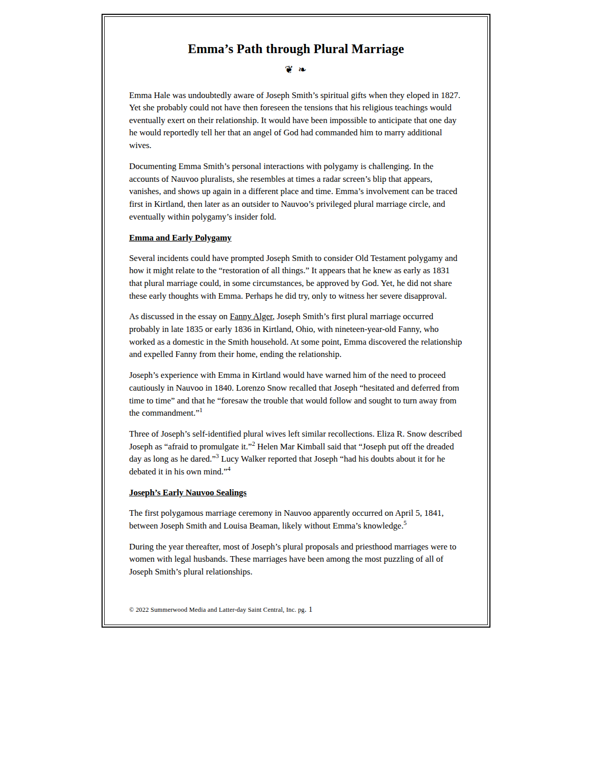Emma’s Path through Plural Marriage
❦ ❧
Emma Hale was undoubtedly aware of Joseph Smith’s spiritual gifts when they eloped in 1827. Yet she probably could not have then foreseen the tensions that his religious teachings would eventually exert on their relationship. It would have been impossible to anticipate that one day he would reportedly tell her that an angel of God had commanded him to marry additional wives.
Documenting Emma Smith’s personal interactions with polygamy is challenging. In the accounts of Nauvoo pluralists, she resembles at times a radar screen’s blip that appears, vanishes, and shows up again in a different place and time. Emma’s involvement can be traced first in Kirtland, then later as an outsider to Nauvoo’s privileged plural marriage circle, and eventually within polygamy’s insider fold.
Emma and Early Polygamy
Several incidents could have prompted Joseph Smith to consider Old Testament polygamy and how it might relate to the “restoration of all things.” It appears that he knew as early as 1831 that plural marriage could, in some circumstances, be approved by God. Yet, he did not share these early thoughts with Emma. Perhaps he did try, only to witness her severe disapproval.
As discussed in the essay on Fanny Alger, Joseph Smith’s first plural marriage occurred probably in late 1835 or early 1836 in Kirtland, Ohio, with nineteen-year-old Fanny, who worked as a domestic in the Smith household. At some point, Emma discovered the relationship and expelled Fanny from their home, ending the relationship.
Joseph’s experience with Emma in Kirtland would have warned him of the need to proceed cautiously in Nauvoo in 1840. Lorenzo Snow recalled that Joseph “hesitated and deferred from time to time” and that he “foresaw the trouble that would follow and sought to turn away from the commandment.”1
Three of Joseph’s self-identified plural wives left similar recollections. Eliza R. Snow described Joseph as “afraid to promulgate it.”2 Helen Mar Kimball said that “Joseph put off the dreaded day as long as he dared.”3 Lucy Walker reported that Joseph “had his doubts about it for he debated it in his own mind.”4
Joseph’s Early Nauvoo Sealings
The first polygamous marriage ceremony in Nauvoo apparently occurred on April 5, 1841, between Joseph Smith and Louisa Beaman, likely without Emma’s knowledge.5
During the year thereafter, most of Joseph’s plural proposals and priesthood marriages were to women with legal husbands. These marriages have been among the most puzzling of all of Joseph Smith’s plural relationships.
© 2022 Summerwood Media and Latter-day Saint Central, Inc. pg. 1